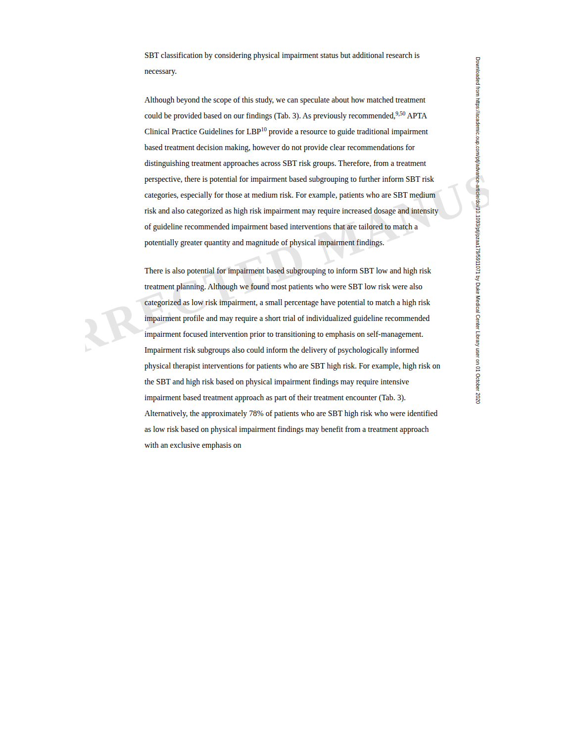UNCORRECTED MANUSCRIPT
Downloaded from https://academic.oup.com/ptj/advance-article/doi/10.1093/ptj/pzaa179/5911071 by Duke Medical Center Library user on 01 October 2020
SBT classification by considering physical impairment status but additional research is necessary.
Although beyond the scope of this study, we can speculate about how matched treatment could be provided based on our findings (Tab. 3). As previously recommended,9,50 APTA Clinical Practice Guidelines for LBP10 provide a resource to guide traditional impairment based treatment decision making, however do not provide clear recommendations for distinguishing treatment approaches across SBT risk groups. Therefore, from a treatment perspective, there is potential for impairment based subgrouping to further inform SBT risk categories, especially for those at medium risk. For example, patients who are SBT medium risk and also categorized as high risk impairment may require increased dosage and intensity of guideline recommended impairment based interventions that are tailored to match a potentially greater quantity and magnitude of physical impairment findings.
There is also potential for impairment based subgrouping to inform SBT low and high risk treatment planning. Although we found most patients who were SBT low risk were also categorized as low risk impairment, a small percentage have potential to match a high risk impairment profile and may require a short trial of individualized guideline recommended impairment focused intervention prior to transitioning to emphasis on self-management. Impairment risk subgroups also could inform the delivery of psychologically informed physical therapist interventions for patients who are SBT high risk. For example, high risk on the SBT and high risk based on physical impairment findings may require intensive impairment based treatment approach as part of their treatment encounter (Tab. 3). Alternatively, the approximately 78% of patients who are SBT high risk who were identified as low risk based on physical impairment findings may benefit from a treatment approach with an exclusive emphasis on